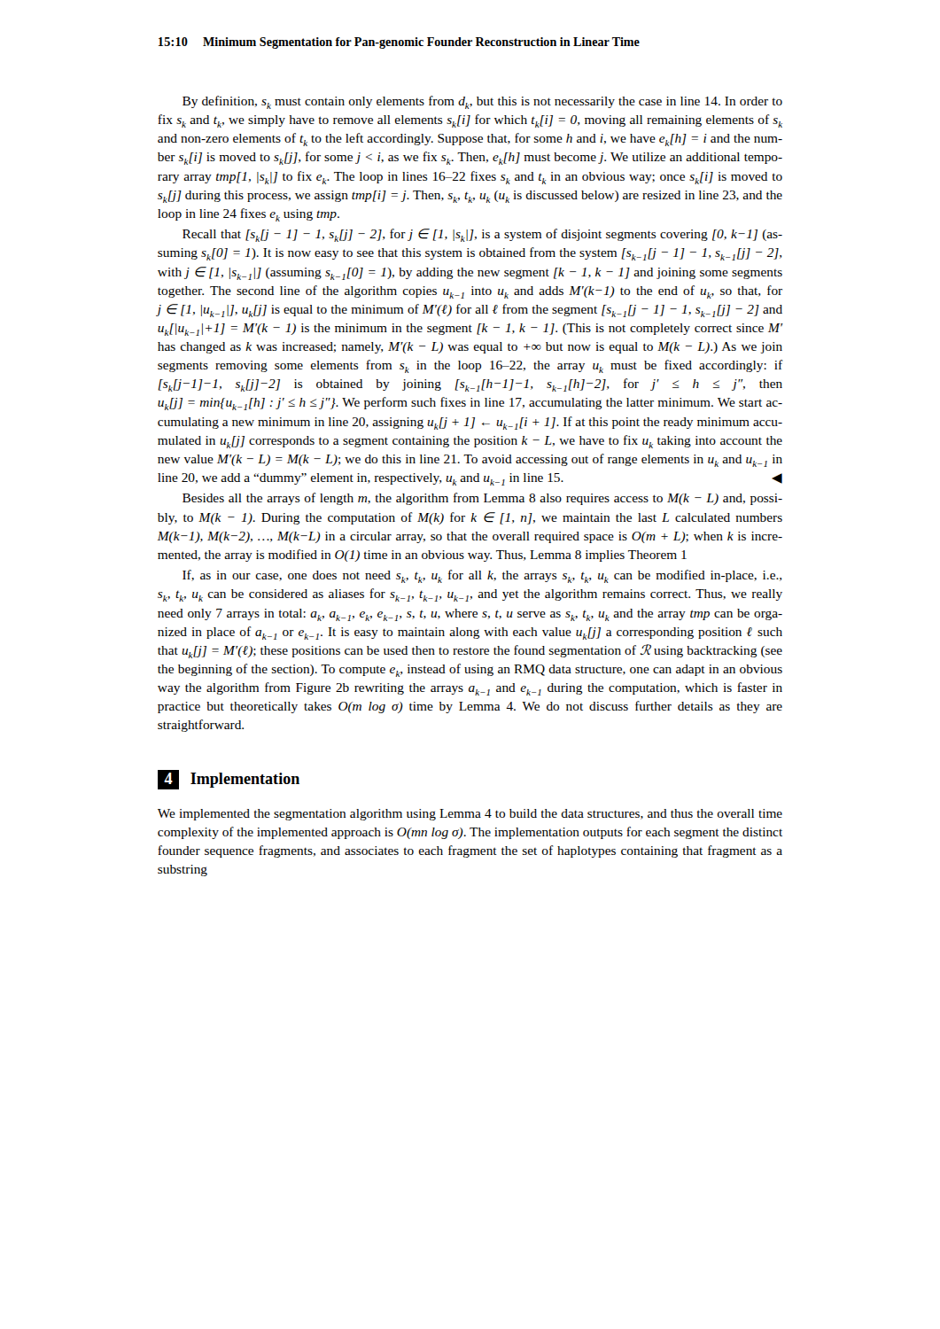15:10 Minimum Segmentation for Pan-genomic Founder Reconstruction in Linear Time
By definition, sk must contain only elements from dk, but this is not necessarily the case in line 14. In order to fix sk and tk, we simply have to remove all elements sk[i] for which tk[i] = 0, moving all remaining elements of sk and non-zero elements of tk to the left accordingly. Suppose that, for some h and i, we have ek[h] = i and the number sk[i] is moved to sk[j], for some j < i, as we fix sk. Then, ek[h] must become j. We utilize an additional temporary array tmp[1, |sk|] to fix ek. The loop in lines 16–22 fixes sk and tk in an obvious way; once sk[i] is moved to sk[j] during this process, we assign tmp[i] = j. Then, sk, tk, uk (uk is discussed below) are resized in line 23, and the loop in line 24 fixes ek using tmp.
Recall that [sk[j − 1] − 1, sk[j] − 2], for j ∈ [1, |sk|], is a system of disjoint segments covering [0, k−1] (assuming sk[0] = 1). It is now easy to see that this system is obtained from the system [sk−1[j − 1] − 1, sk−1[j] − 2], with j ∈ [1, |sk−1|] (assuming sk−1[0] = 1), by adding the new segment [k − 1, k − 1] and joining some segments together. The second line of the algorithm copies uk−1 into uk and adds M′(k−1) to the end of uk, so that, for j ∈ [1, |uk−1|], uk[j] is equal to the minimum of M′(ℓ) for all ℓ from the segment [sk−1[j − 1] − 1, sk−1[j] − 2] and uk[|uk−1|+1] = M′(k − 1) is the minimum in the segment [k − 1, k − 1]. (This is not completely correct since M′ has changed as k was increased; namely, M′(k − L) was equal to +∞ but now is equal to M(k − L).) As we join segments removing some elements from sk in the loop 16–22, the array uk must be fixed accordingly: if [sk[j−1]−1, sk[j]−2] is obtained by joining [sk−1[h−1]−1, sk−1[h]−2], for j′ ≤ h ≤ j″, then uk[j] = min{uk−1[h] : j′ ≤ h ≤ j″}. We perform such fixes in line 17, accumulating the latter minimum. We start accumulating a new minimum in line 20, assigning uk[j + 1] ← uk−1[i + 1]. If at this point the ready minimum accumulated in uk[j] corresponds to a segment containing the position k − L, we have to fix uk taking into account the new value M′(k − L) = M(k − L); we do this in line 21. To avoid accessing out of range elements in uk and uk−1 in line 20, we add a “dummy” element in, respectively, uk and uk−1 in line 15.◀
Besides all the arrays of length m, the algorithm from Lemma 8 also requires access to M(k − L) and, possibly, to M(k − 1). During the computation of M(k) for k ∈ [1, n], we maintain the last L calculated numbers M(k−1), M(k−2), …, M(k−L) in a circular array, so that the overall required space is O(m + L); when k is incremented, the array is modified in O(1) time in an obvious way. Thus, Lemma 8 implies Theorem 1
If, as in our case, one does not need sk, tk, uk for all k, the arrays sk, tk, uk can be modified in-place, i.e., sk, tk, uk can be considered as aliases for sk−1, tk−1, uk−1, and yet the algorithm remains correct. Thus, we really need only 7 arrays in total: ak, ak−1, ek, ek−1, s, t, u, where s, t, u serve as sk, tk, uk and the array tmp can be organized in place of ak−1 or ek−1. It is easy to maintain along with each value uk[j] a corresponding position ℓ such that uk[j] = M′(ℓ); these positions can be used then to restore the found segmentation of ℛ using backtracking (see the beginning of the section). To compute ek, instead of using an RMQ data structure, one can adapt in an obvious way the algorithm from Figure 2b rewriting the arrays ak−1 and ek−1 during the computation, which is faster in practice but theoretically takes O(m log σ) time by Lemma 4. We do not discuss further details as they are straightforward.
4 Implementation
We implemented the segmentation algorithm using Lemma 4 to build the data structures, and thus the overall time complexity of the implemented approach is O(mn log σ). The implementation outputs for each segment the distinct founder sequence fragments, and associates to each fragment the set of haplotypes containing that fragment as a substring